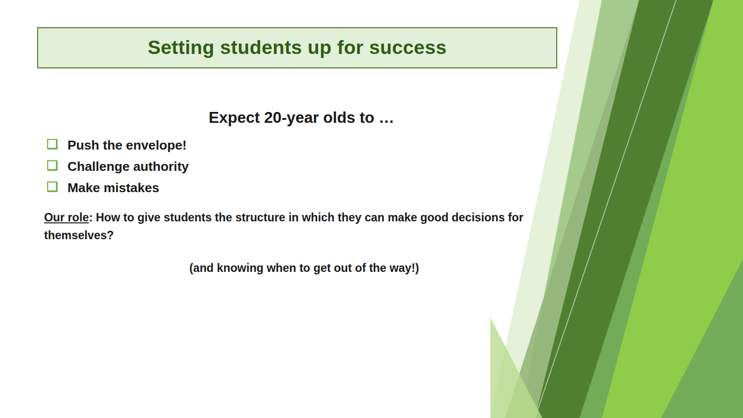Setting students up for success
Expect 20-year olds to …
Push the envelope!
Challenge authority
Make mistakes
Our role: How to give students the structure in which they can make good decisions for themselves?
(and knowing when to get out of the way!)